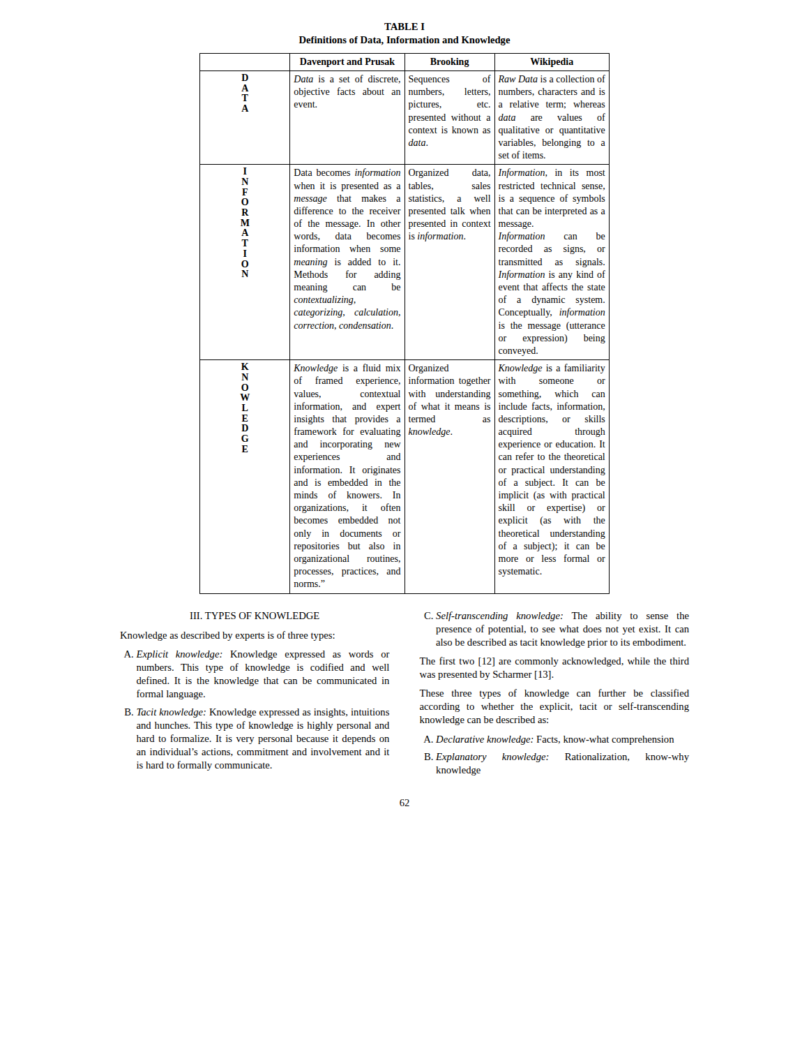TABLE I Definitions of Data, Information and Knowledge
| | Davenport and Prusak | Brooking | Wikipedia |
| --- | --- | --- | --- |
| D A T A | Data is a set of discrete, objective facts about an event. | Sequences of numbers, letters, pictures, etc. presented without a context is known as data . | Raw Data is a collection of numbers, characters and is a relative term; whereas data are values of qualitative or quantitative variables, belonging to a set of items. |
| I N F O R M A T I O N | Data becomes information when it is presented as a message that makes a difference to the receiver of the message. In other words, data becomes information when some meaning is added to it. Methods for adding meaning can be contextualizing, categorizing, calculation, correction, condensation . | Organized data, tables, sales statistics, a well presented talk when presented in context is information . | Information , in its most restricted technical sense, is a sequence of symbols that can be interpreted as a message. Information can be recorded as signs, or transmitted as signals. Information is any kind of event that affects the state of a dynamic system. Conceptually, information is the message (utterance or expression) being conveyed. |
| K N O W L E D G E | Knowledge is a fluid mix of framed experience, values, contextual information, and expert insights that provides a framework for evaluating and incorporating new experiences and information. It originates and is embedded in the minds of knowers. In organizations, it often becomes embedded not only in documents or repositories but also in organizational routines, processes, practices, and norms.” | Organized information together with understanding of what it means is termed as knowledge . | Knowledge is a familiarity with someone or something, which can include facts, information, descriptions, or skills acquired through experience or education. It can refer to the theoretical or practical understanding of a subject. It can be implicit (as with practical skill or expertise) or explicit (as with the theoretical understanding of a subject); it can be more or less formal or systematic. |
III. TYPES OF KNOWLEDGE
Knowledge as described by experts is of three types:
Explicit knowledge: Knowledge expressed as words or numbers. This type of knowledge is codified and well defined. It is the knowledge that can be communicated in formal language.
Tacit knowledge: Knowledge expressed as insights, intuitions and hunches. This type of knowledge is highly personal and hard to formalize. It is very personal because it depends on an individual’s actions, commitment and involvement and it is hard to formally communicate.
Self-transcending knowledge: The ability to sense the presence of potential, to see what does not yet exist. It can also be described as tacit knowledge prior to its embodiment.
The first two [12] are commonly acknowledged, while the third was presented by Scharmer [13].
These three types of knowledge can further be classified according to whether the explicit, tacit or self-transcending knowledge can be described as:
Declarative knowledge: Facts, know-what comprehension
Explanatory knowledge: Rationalization, know-why knowledge
62